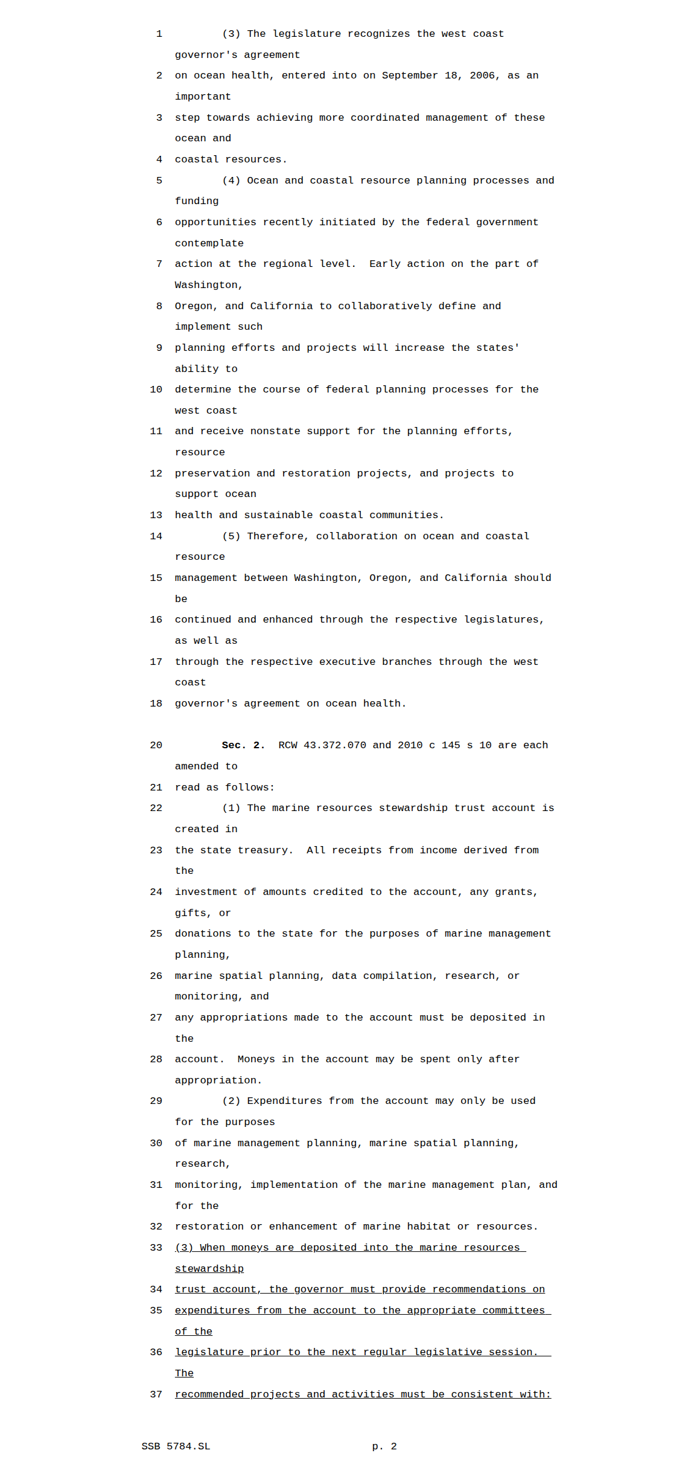(3) The legislature recognizes the west coast governor's agreement
on ocean health, entered into on September 18, 2006, as an important
step towards achieving more coordinated management of these ocean and
coastal resources.
(4) Ocean and coastal resource planning processes and funding
opportunities recently initiated by the federal government contemplate
action at the regional level. Early action on the part of Washington,
Oregon, and California to collaboratively define and implement such
planning efforts and projects will increase the states' ability to
determine the course of federal planning processes for the west coast
and receive nonstate support for the planning efforts, resource
preservation and restoration projects, and projects to support ocean
health and sustainable coastal communities.
(5) Therefore, collaboration on ocean and coastal resource
management between Washington, Oregon, and California should be
continued and enhanced through the respective legislatures, as well as
through the respective executive branches through the west coast
governor's agreement on ocean health.
Sec. 2. RCW 43.372.070 and 2010 c 145 s 10 are each amended to
read as follows:
(1) The marine resources stewardship trust account is created in
the state treasury. All receipts from income derived from the
investment of amounts credited to the account, any grants, gifts, or
donations to the state for the purposes of marine management planning,
marine spatial planning, data compilation, research, or monitoring, and
any appropriations made to the account must be deposited in the
account. Moneys in the account may be spent only after appropriation.
(2) Expenditures from the account may only be used for the purposes
of marine management planning, marine spatial planning, research,
monitoring, implementation of the marine management plan, and for the
restoration or enhancement of marine habitat or resources.
(3) When moneys are deposited into the marine resources stewardship
trust account, the governor must provide recommendations on
expenditures from the account to the appropriate committees of the
legislature prior to the next regular legislative session. The
recommended projects and activities must be consistent with:
SSB 5784.SL
p. 2